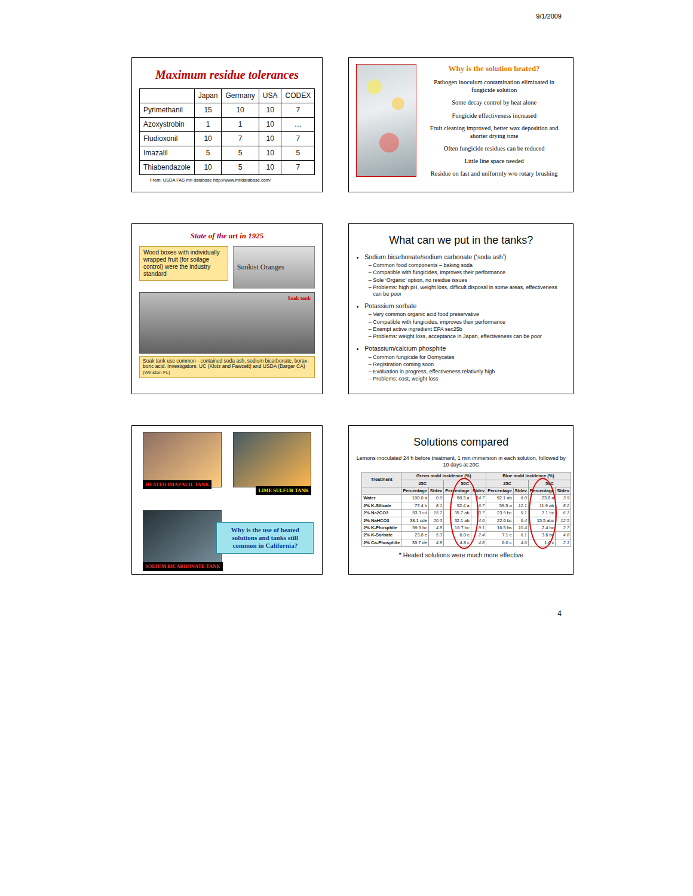9/1/2009
Maximum residue tolerances
| | Japan | Germany | USA | CODEX |
| --- | --- | --- | --- | --- |
| Pyrimethanil | 15 | 10 | 10 | 7 |
| Azoxystrobin | 1 | 1 | 10 | … |
| Fludioxonil | 10 | 7 | 10 | 7 |
| Imazalil | 5 | 5 | 10 | 5 |
| Thiabendazole | 10 | 5 | 10 | 7 |
From: USDA FAS mrl database http://www.mrldatabase.com/
Why is the solution heated?
Pathogen inoculum contamination eliminated in fungicide solution
Some decay control by heat alone
Fungicide effectiveness increased
Fruit cleaning improved, better wax deposition and shorter drying time
Often fungicide residues can be reduced
Little line space needed
Residue on fast and uniformly w/o rotary brushing
State of the art in 1925
Wood boxes with individually wrapped fruit (for soilage control) were the industry standard
Soak tank
Soak tank use common - contained soda ash, sodium bicarbonate, borax-boric acid. Investigators: UC (Klotz and Fawcett) and USDA (Barger CA) (Winston FL)
What can we put in the tanks?
Sodium bicarbonate/sodium carbonate (‘soda ash’)
Common food components – baking soda
Compatible with fungicides, improves their performance
Sole ‘Organic’ option, no residue issues
Problems: high pH, weight loss, difficult disposal in some areas, effectiveness can be poor
Potassium sorbate
Very common organic acid food preservative
Compatible with fungicides, improves their performance
Exempt active ingredient EPA sec25b
Problems: weight loss, acceptance in Japan, effectiveness can be poor
Potassium/calcium phosphite
Common fungicide for Oomycetes
Registration coming soon
Evaluation in progress, effectiveness relatively high
Problems: cost, weight loss
HEATED IMAZALIL TANK
LIME SULFUR TANK
SODIUM BICARBONATE TANK
Why is the use of heated solutions and tanks still common in California?
Solutions compared
Lemons inoculated 24 h before treatment, 1 min immersion in each solution, followed by 10 days at 20C
| Treatment | Green mold incidence (%) | Blue mold incidence (%) |
| --- | --- | --- |
| 25C | 50C | 25C | 50C |
| | Percentage | Stdev | Percentage | Stdev | Percentage | Stdev | Percentage | Stdev |
| Water | 100.0 a | 0.0 | 58.3 a | 14.7 | 92.1 ab | 6.0 | 23.8 a | 3.9 |
| 2% K-Silicate | 77.4 b | 8.1 | 52.4 a | 6.7 | 59.5 a | 12.1 | 11.9 ab | 8.2 |
| 2% Na2CO3 | 53.3 cd | 15.2 | 35.7 ab | 13.7 | 23.9 bc | 9.1 | 7.1 bc | 6.1 |
| 2% NaHCO3 | 38.1 cde | 20.3 | 32.1 ab | 4.6 | 22.6 bc | 6.4 | 15.5 abc | 12.5 |
| 2% K-Phosphite | 59.5 bc | 4.8 | 16.7 bc | 9.1 | 16.5 bs | 10.4 | 2.4 bc | 2.7 |
| 2% K-Sorbate | 23.8 e | 5.3 | 6.0 c | 2.4 | 7.1 c | 6.1 | 3.6 bc | 4.8 |
| 2% Ca-Phosphite | 35.7 de | 4.8 | 4.8 c | 4.8 | 6.0 c | 4.6 | 1.0 c | 2.1 |
* Heated solutions were much more effective
4